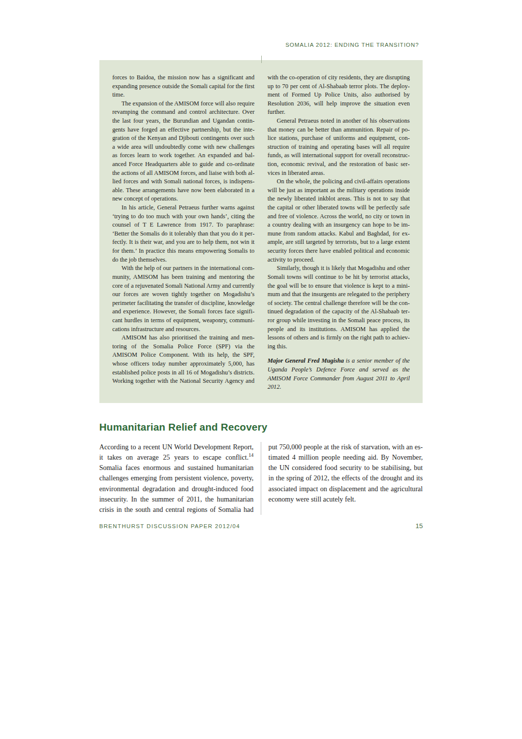Somalia 2012: Ending the Transition?
forces to Baidoa, the mission now has a significant and expanding presence outside the Somali capital for the first time.
The expansion of the AMISOM force will also require revamping the command and control architecture. Over the last four years, the Burundian and Ugandan contingents have forged an effective partnership, but the integration of the Kenyan and Djibouti contingents over such a wide area will undoubtedly come with new challenges as forces learn to work together. An expanded and balanced Force Headquarters able to guide and co-ordinate the actions of all AMISOM forces, and liaise with both allied forces and with Somali national forces, is indispensable. These arrangements have now been elaborated in a new concept of operations.
In his article, General Petraeus further warns against ‘trying to do too much with your own hands’, citing the counsel of T E Lawrence from 1917. To paraphrase: ‘Better the Somalis do it tolerably than that you do it perfectly. It is their war, and you are to help them, not win it for them.’ In practice this means empowering Somalis to do the job themselves.
With the help of our partners in the international community, AMISOM has been training and mentoring the core of a rejuvenated Somali National Army and currently our forces are woven tightly together on Mogadishu’s perimeter facilitating the transfer of discipline, knowledge and experience. However, the Somali forces face significant hurdles in terms of equipment, weaponry, communications infrastructure and resources.
AMISOM has also prioritised the training and mentoring of the Somalia Police Force (SPF) via the AMISOM Police Component. With its help, the SPF, whose officers today number approximately 5,000, has established police posts in all 16 of Mogadishu’s districts. Working together with the National Security Agency and with the co-operation of city residents, they are disrupting up to 70 per cent of Al-Shabaab terror plots. The deployment of Formed Up Police Units, also authorised by Resolution 2036, will help improve the situation even further.
General Petraeus noted in another of his observations that money can be better than ammunition. Repair of police stations, purchase of uniforms and equipment, construction of training and operating bases will all require funds, as will international support for overall reconstruction, economic revival, and the restoration of basic services in liberated areas.
On the whole, the policing and civil-affairs operations will be just as important as the military operations inside the newly liberated inkblot areas. This is not to say that the capital or other liberated towns will be perfectly safe and free of violence. Across the world, no city or town in a country dealing with an insurgency can hope to be immune from random attacks. Kabul and Baghdad, for example, are still targeted by terrorists, but to a large extent security forces there have enabled political and economic activity to proceed.
Similarly, though it is likely that Mogadishu and other Somali towns will continue to be hit by terrorist attacks, the goal will be to ensure that violence is kept to a minimum and that the insurgents are relegated to the periphery of society. The central challenge therefore will be the continued degradation of the capacity of the Al-Shabaab terror group while investing in the Somali peace process, its people and its institutions. AMISOM has applied the lessons of others and is firmly on the right path to achieving this.
Major General Fred Mugisha is a senior member of the Uganda People’s Defence Force and served as the AMISOM Force Commander from August 2011 to April 2012.
Humanitarian Relief and Recovery
According to a recent UN World Development Report, it takes on average 25 years to escape conflict.14 Somalia faces enormous and sustained humanitarian challenges emerging from persistent violence, poverty, environmental degradation and drought-induced food insecurity. In the summer of 2011, the humanitarian crisis in the south and central regions of Somalia had put 750,000 people at the risk of starvation, with an estimated 4 million people needing aid. By November, the UN considered food security to be stabilising, but in the spring of 2012, the effects of the drought and its associated impact on displacement and the agricultural economy were still acutely felt.
Brenthurst Discussion Paper 2012/04 15